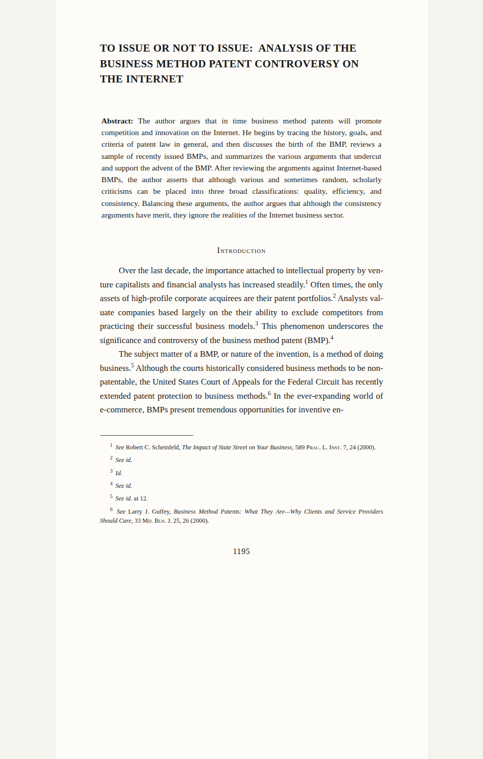To Issue or Not to Issue: Analysis of the Business Method Patent Controversy on the Internet
Abstract: The author argues that in time business method patents will promote competition and innovation on the Internet. He begins by tracing the history, goals, and criteria of patent law in general, and then discusses the birth of the BMP, reviews a sample of recently issued BMPs, and summarizes the various arguments that undercut and support the advent of the BMP. After reviewing the arguments against Internet-based BMPs, the author asserts that although various and sometimes random, scholarly criticisms can be placed into three broad classifications: quality, efficiency, and consistency. Balancing these arguments, the author argues that although the consistency arguments have merit, they ignore the realities of the Internet business sector.
Introduction
Over the last decade, the importance attached to intellectual property by venture capitalists and financial analysts has increased steadily.1 Often times, the only assets of high-profile corporate acquirees are their patent portfolios.2 Analysts valuate companies based largely on the their ability to exclude competitors from practicing their successful business models.3 This phenomenon underscores the significance and controversy of the business method patent (BMP).4
The subject matter of a BMP, or nature of the invention, is a method of doing business.5 Although the courts historically considered business methods to be non-patentable, the United States Court of Appeals for the Federal Circuit has recently extended patent protection to business methods.6 In the ever-expanding world of e-commerce, BMPs present tremendous opportunities for inventive en-
1 See Robert C. Scheinfeld, The Impact of State Street on Your Business, 589 Prac. L. Inst. 7, 24 (2000).
2 See id.
3 Id.
4 See id.
5 See id. at 12.
6 See Larry J. Guffey, Business Method Patents: What They Are—Why Clients and Service Providers Should Care, 33 Md. Bus. J. 25, 26 (2000).
1195